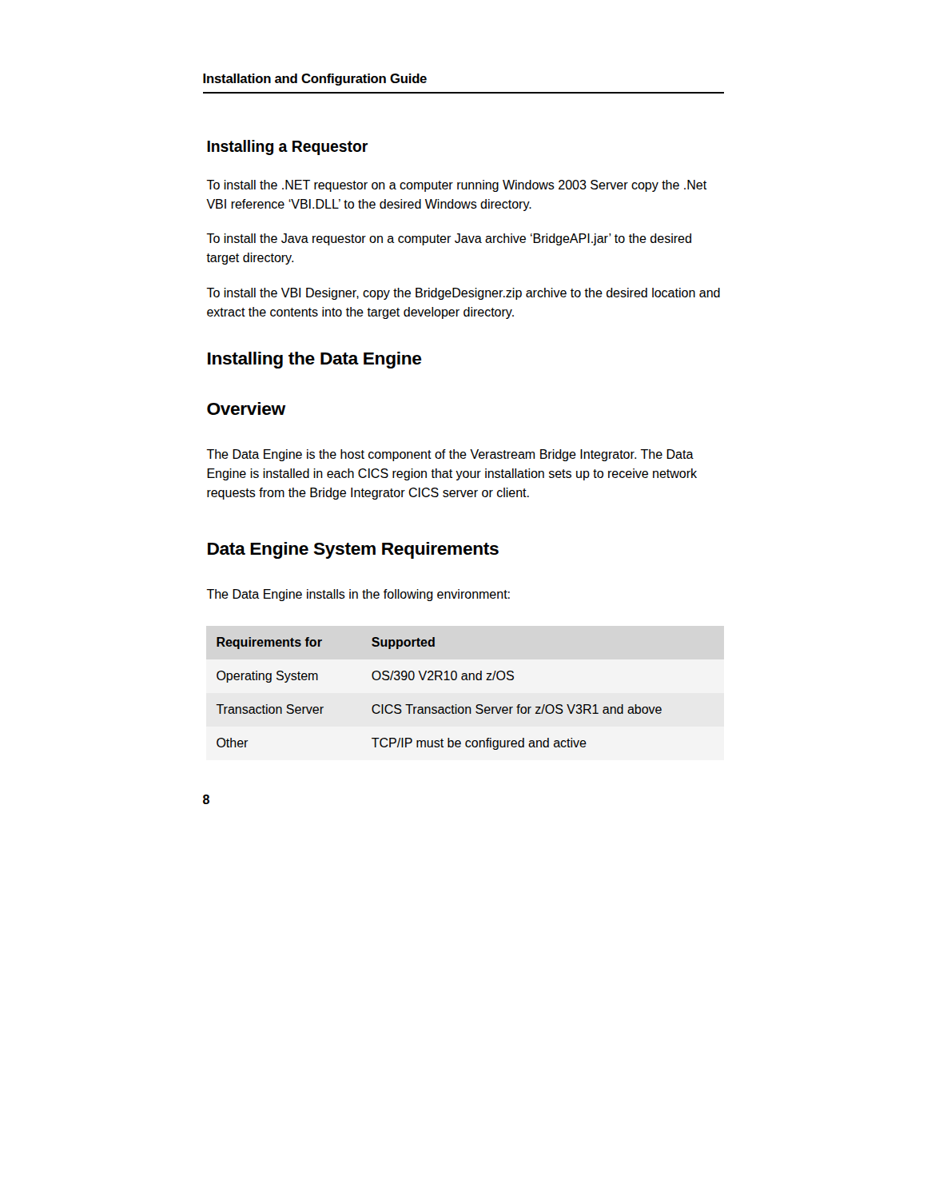Installation and Configuration Guide
Installing a Requestor
To install the .NET requestor on a computer running Windows 2003 Server copy the .Net VBI reference ‘VBI.DLL’ to the desired Windows directory.
To install the Java requestor on a computer Java archive ‘BridgeAPI.jar’ to the desired target directory.
To install the VBI Designer, copy the BridgeDesigner.zip archive to the desired location and extract the contents into the target developer directory.
Installing the Data Engine
Overview
The Data Engine is the host component of the Verastream Bridge Integrator. The Data Engine is installed in each CICS region that your installation sets up to receive network requests from the Bridge Integrator CICS server or client.
Data Engine System Requirements
The Data Engine installs in the following environment:
| Requirements for | Supported |
| Operating System | OS/390 V2R10 and z/OS |
| Transaction Server | CICS Transaction Server for z/OS V3R1 and above |
| Other | TCP/IP must be configured and active |
8